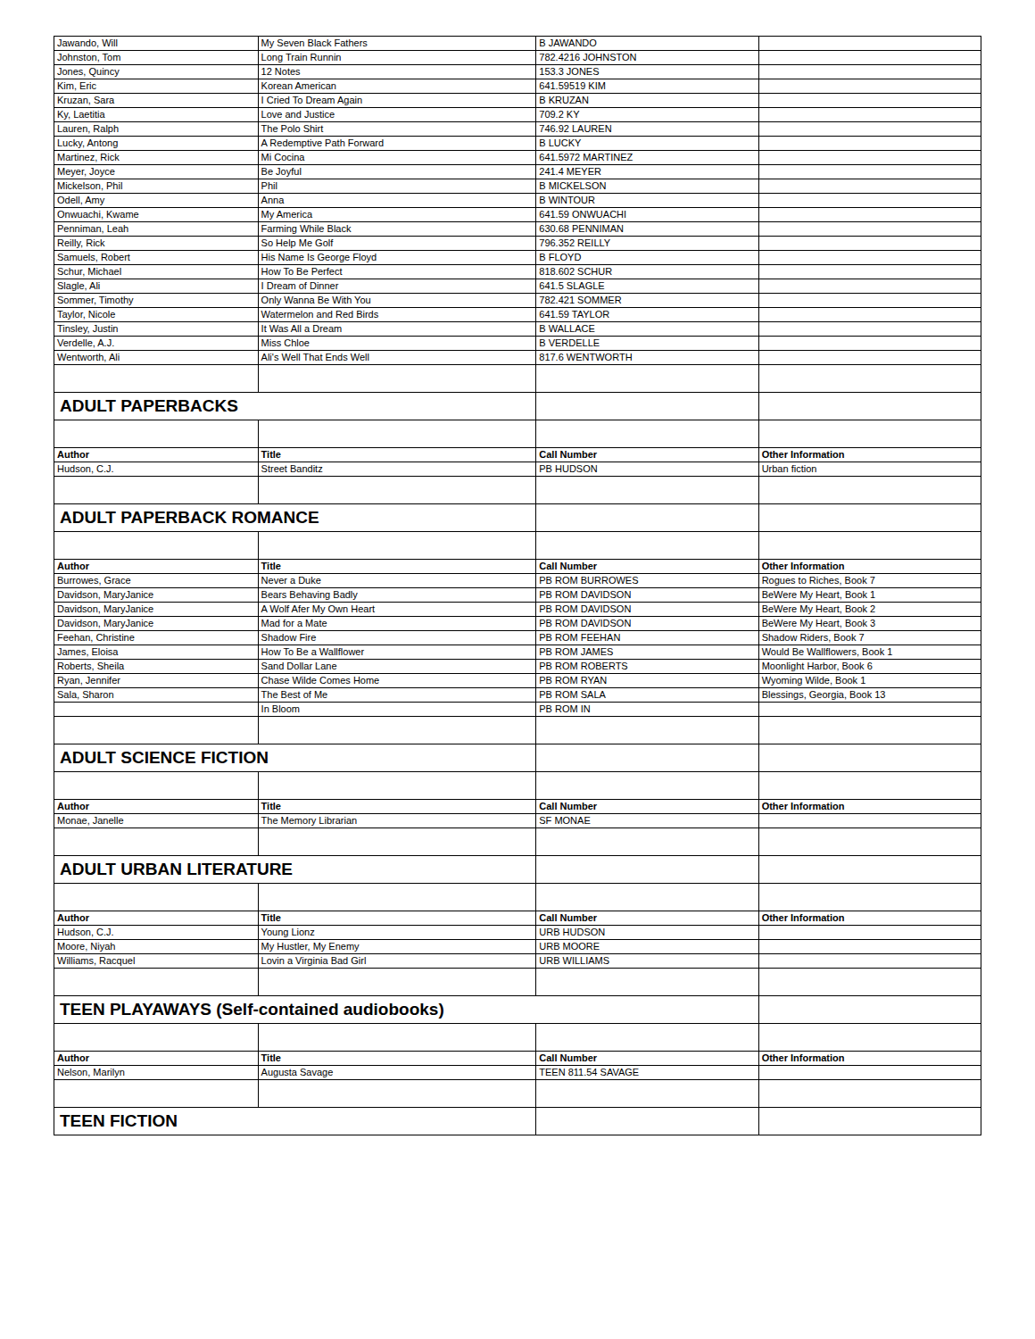| Jawando, Will | My Seven Black Fathers | B JAWANDO | |
| Johnston, Tom | Long Train Runnin | 782.4216 JOHNSTON | |
| Jones, Quincy | 12 Notes | 153.3 JONES | |
| Kim, Eric | Korean American | 641.59519 KIM | |
| Kruzan, Sara | I Cried To Dream Again | B KRUZAN | |
| Ky, Laetitia | Love and Justice | 709.2 KY | |
| Lauren, Ralph | The Polo Shirt | 746.92 LAUREN | |
| Lucky, Antong | A Redemptive Path Forward | B LUCKY | |
| Martinez, Rick | Mi Cocina | 641.5972 MARTINEZ | |
| Meyer, Joyce | Be Joyful | 241.4 MEYER | |
| Mickelson, Phil | Phil | B MICKELSON | |
| Odell, Amy | Anna | B WINTOUR | |
| Onwuachi, Kwame | My America | 641.59 ONWUACHI | |
| Penniman, Leah | Farming While Black | 630.68 PENNIMAN | |
| Reilly, Rick | So Help Me Golf | 796.352 REILLY | |
| Samuels, Robert | His Name Is George Floyd | B FLOYD | |
| Schur, Michael | How To Be Perfect | 818.602 SCHUR | |
| Slagle, Ali | I Dream of Dinner | 641.5 SLAGLE | |
| Sommer, Timothy | Only Wanna Be With You | 782.421 SOMMER | |
| Taylor, Nicole | Watermelon and Red Birds | 641.59 TAYLOR | |
| Tinsley, Justin | It Was All a Dream | B WALLACE | |
| Verdelle, A.J. | Miss Chloe | B VERDELLE | |
| Wentworth, Ali | Ali's Well That Ends Well | 817.6 WENTWORTH | |
| ADULT PAPERBACKS | | |
| Author | Title | Call Number | Other Information |
| Hudson, C.J. | Street Banditz | PB HUDSON | Urban fiction |
| ADULT PAPERBACK ROMANCE | | |
| Author | Title | Call Number | Other Information |
| Burrowes, Grace | Never a Duke | PB ROM BURROWES | Rogues to Riches, Book 7 |
| Davidson, MaryJanice | Bears Behaving Badly | PB ROM DAVIDSON | BeWere My Heart, Book 1 |
| Davidson, MaryJanice | A Wolf Afer My Own Heart | PB ROM DAVIDSON | BeWere My Heart, Book 2 |
| Davidson, MaryJanice | Mad for a Mate | PB ROM DAVIDSON | BeWere My Heart, Book 3 |
| Feehan, Christine | Shadow Fire | PB ROM FEEHAN | Shadow Riders, Book 7 |
| James, Eloisa | How To Be a Wallflower | PB ROM JAMES | Would Be Wallflowers, Book 1 |
| Roberts, Sheila | Sand Dollar Lane | PB ROM ROBERTS | Moonlight Harbor, Book 6 |
| Ryan, Jennifer | Chase Wilde Comes Home | PB ROM RYAN | Wyoming Wilde, Book 1 |
| Sala, Sharon | The Best of Me | PB ROM SALA | Blessings, Georgia, Book 13 |
| | In Bloom | PB ROM IN | |
| ADULT SCIENCE FICTION | | |
| Author | Title | Call Number | Other Information |
| Monae, Janelle | The Memory Librarian | SF MONAE | |
| ADULT URBAN LITERATURE | | |
| Author | Title | Call Number | Other Information |
| Hudson, C.J. | Young Lionz | URB HUDSON | |
| Moore, Niyah | My Hustler, My Enemy | URB MOORE | |
| Williams, Racquel | Lovin a Virginia Bad Girl | URB WILLIAMS | |
| TEEN PLAYAWAYS (Self-contained audiobooks) | |
| Author | Title | Call Number | Other Information |
| Nelson, Marilyn | Augusta Savage | TEEN 811.54 SAVAGE | |
| TEEN FICTION | | |